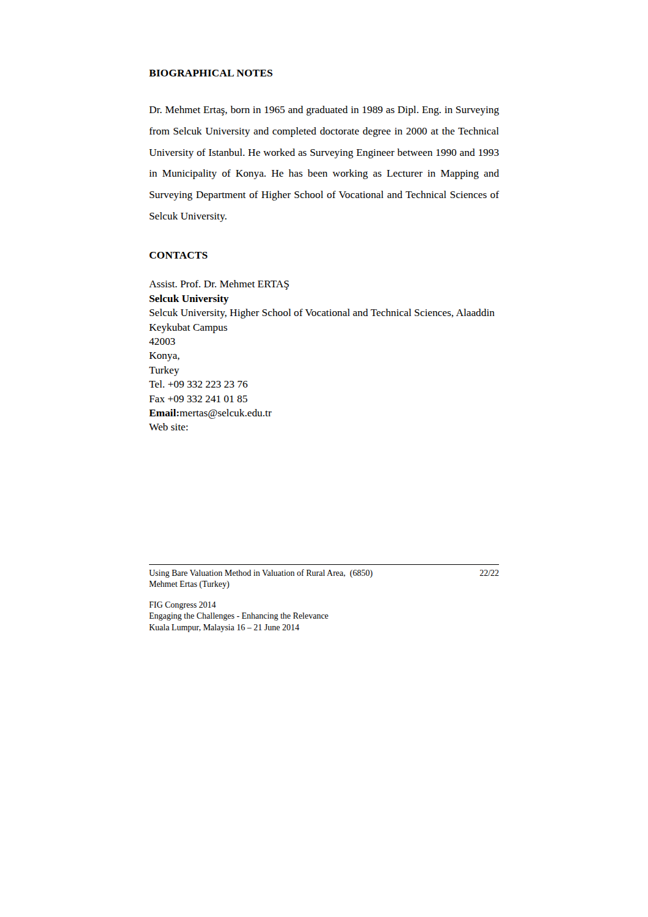BIOGRAPHICAL NOTES
Dr. Mehmet Ertaş, born in 1965 and graduated in 1989 as Dipl. Eng. in Surveying from Selcuk University and completed doctorate degree in 2000 at the Technical University of Istanbul. He worked as Surveying Engineer between 1990 and 1993 in Municipality of Konya. He has been working as Lecturer in Mapping and Surveying Department of Higher School of Vocational and Technical Sciences of Selcuk University.
CONTACTS
Assist. Prof. Dr. Mehmet ERTAŞ
Selcuk University
Selcuk University, Higher School of Vocational and Technical Sciences, Alaaddin Keykubat Campus
42003
Konya,
Turkey
Tel. +09 332 223 23 76
Fax +09 332 241 01 85
Email: mertas@selcuk.edu.tr
Web site:
Using Bare Valuation Method in Valuation of Rural Area, (6850)
Mehmet Ertas (Turkey)
FIG Congress 2014
Engaging the Challenges - Enhancing the Relevance
Kuala Lumpur, Malaysia 16 – 21 June 2014
22/22